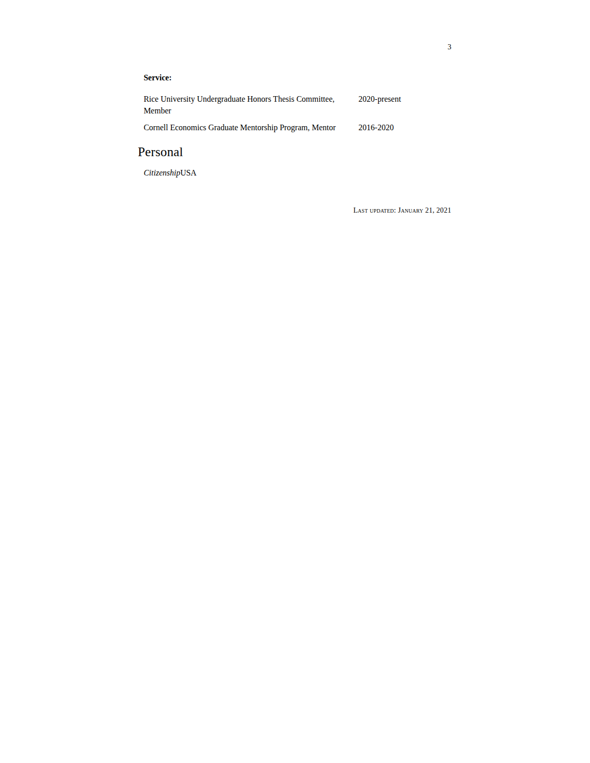3
Service:
| Rice University Undergraduate Honors Thesis Committee, Member | 2020-present |
| Cornell Economics Graduate Mentorship Program, Mentor | 2016-2020 |
Personal
| Citizenship | USA |
Last updated: January 21, 2021